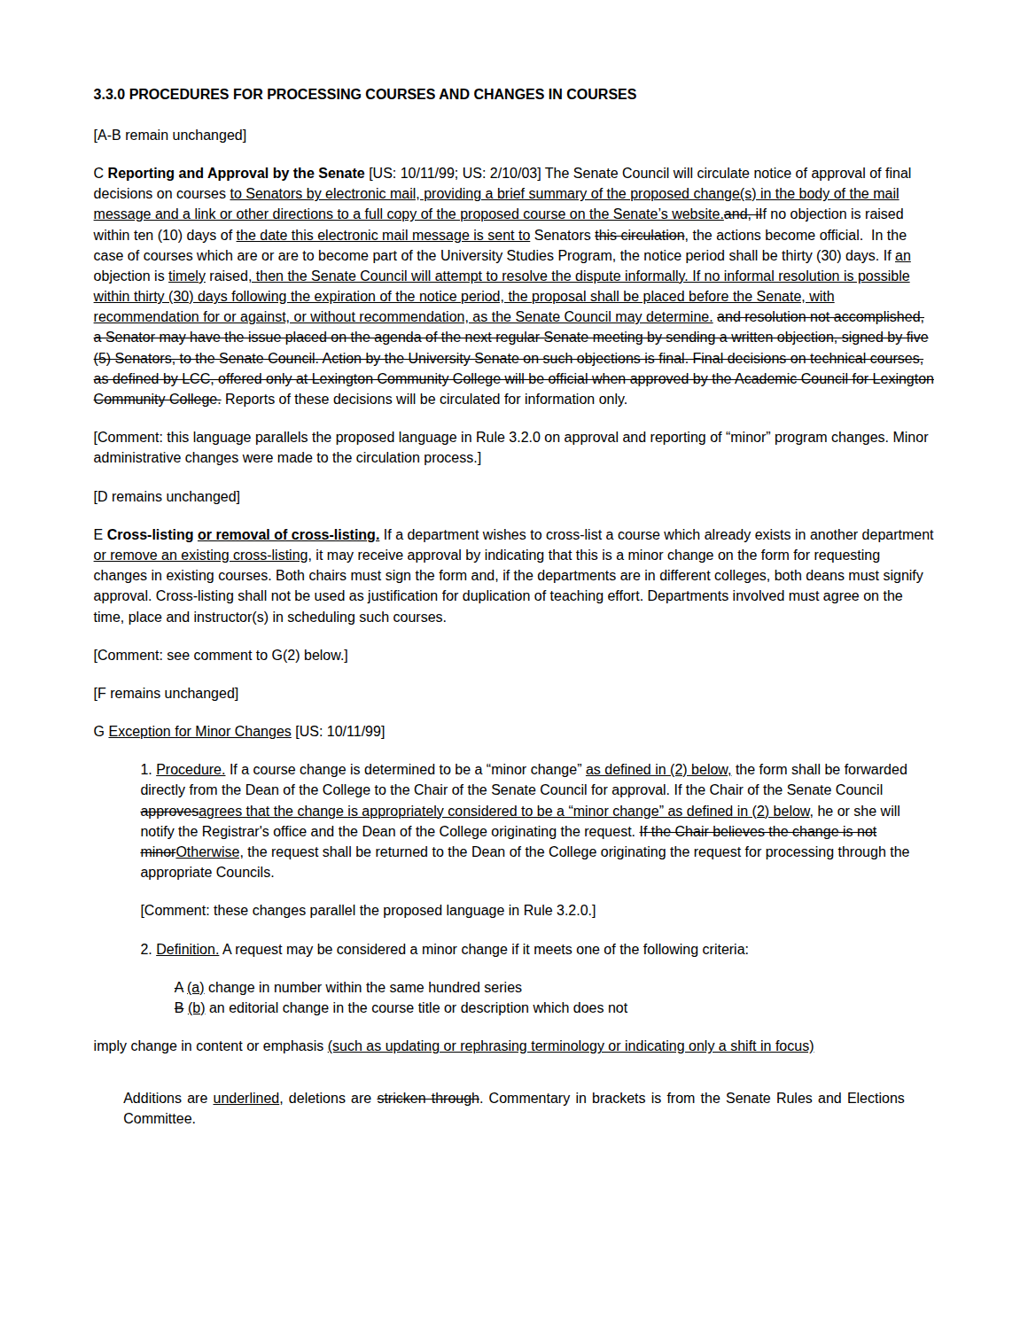3.3.0 PROCEDURES FOR PROCESSING COURSES AND CHANGES IN COURSES
[A-B remain unchanged]
C Reporting and Approval by the Senate [US: 10/11/99; US: 2/10/03] The Senate Council will circulate notice of approval of final decisions on courses to Senators by electronic mail, providing a brief summary of the proposed change(s) in the body of the mail message and a link or other directions to a full copy of the proposed course on the Senate’s website. and, i If no objection is raised within ten (10) days of the date this electronic mail message is sent to Senators this circulation, the actions become official. In the case of courses which are or are to become part of the University Studies Program, the notice period shall be thirty (30) days. If an objection is timely raised, then the Senate Council will attempt to resolve the dispute informally. If no informal resolution is possible within thirty (30) days following the expiration of the notice period, the proposal shall be placed before the Senate, with recommendation for or against, or without recommendation, as the Senate Council may determine. and resolution not accomplished, a Senator may have the issue placed on the agenda of the next regular Senate meeting by sending a written objection, signed by five (5) Senators, to the Senate Council. Action by the University Senate on such objections is final. Final decisions on technical courses, as defined by LCC, offered only at Lexington Community College will be official when approved by the Academic Council for Lexington Community College. Reports of these decisions will be circulated for information only.
[Comment: this language parallels the proposed language in Rule 3.2.0 on approval and reporting of “minor” program changes. Minor administrative changes were made to the circulation process.]
[D remains unchanged]
E Cross-listing or removal of cross-listing. If a department wishes to cross-list a course which already exists in another department or remove an existing cross-listing, it may receive approval by indicating that this is a minor change on the form for requesting changes in existing courses. Both chairs must sign the form and, if the departments are in different colleges, both deans must signify approval. Cross-listing shall not be used as justification for duplication of teaching effort. Departments involved must agree on the time, place and instructor(s) in scheduling such courses.
[Comment: see comment to G(2) below.]
[F remains unchanged]
G Exception for Minor Changes [US: 10/11/99]
1. Procedure. If a course change is determined to be a “minor change” as defined in (2) below, the form shall be forwarded directly from the Dean of the College to the Chair of the Senate Council for approval. If the Chair of the Senate Council approves agrees that the change is appropriately considered to be a “minor change” as defined in (2) below, he or she will notify the Registrar's office and the Dean of the College originating the request. If the Chair believes the change is not minor Otherwise, the request shall be returned to the Dean of the College originating the request for processing through the appropriate Councils.
[Comment: these changes parallel the proposed language in Rule 3.2.0.]
2. Definition. A request may be considered a minor change if it meets one of the following criteria:
A (a) change in number within the same hundred series
B (b) an editorial change in the course title or description which does not
imply change in content or emphasis (such as updating or rephrasing terminology or indicating only a shift in focus)
Additions are underlined, deletions are stricken through. Commentary in brackets is from the Senate Rules and Elections Committee.